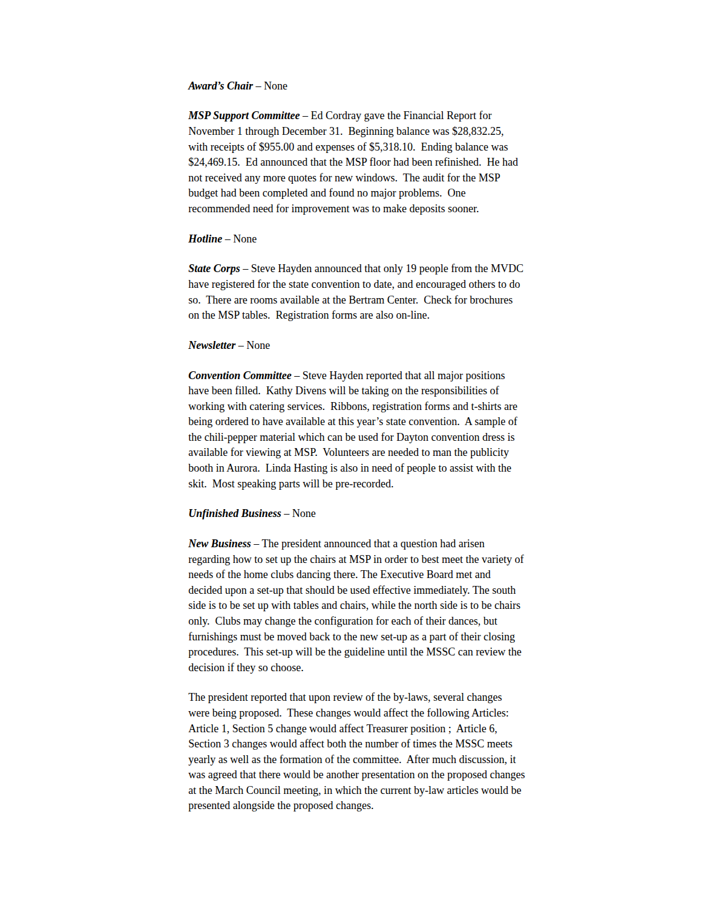Award’s Chair – None
MSP Support Committee – Ed Cordray gave the Financial Report for November 1 through December 31. Beginning balance was $28,832.25, with receipts of $955.00 and expenses of $5,318.10. Ending balance was $24,469.15. Ed announced that the MSP floor had been refinished. He had not received any more quotes for new windows. The audit for the MSP budget had been completed and found no major problems. One recommended need for improvement was to make deposits sooner.
Hotline – None
State Corps – Steve Hayden announced that only 19 people from the MVDC have registered for the state convention to date, and encouraged others to do so. There are rooms available at the Bertram Center. Check for brochures on the MSP tables. Registration forms are also on-line.
Newsletter – None
Convention Committee – Steve Hayden reported that all major positions have been filled. Kathy Divens will be taking on the responsibilities of working with catering services. Ribbons, registration forms and t-shirts are being ordered to have available at this year’s state convention. A sample of the chili-pepper material which can be used for Dayton convention dress is available for viewing at MSP. Volunteers are needed to man the publicity booth in Aurora. Linda Hasting is also in need of people to assist with the skit. Most speaking parts will be pre-recorded.
Unfinished Business – None
New Business – The president announced that a question had arisen regarding how to set up the chairs at MSP in order to best meet the variety of needs of the home clubs dancing there. The Executive Board met and decided upon a set-up that should be used effective immediately. The south side is to be set up with tables and chairs, while the north side is to be chairs only. Clubs may change the configuration for each of their dances, but furnishings must be moved back to the new set-up as a part of their closing procedures. This set-up will be the guideline until the MSSC can review the decision if they so choose.
The president reported that upon review of the by-laws, several changes were being proposed. These changes would affect the following Articles: Article 1, Section 5 change would affect Treasurer position ; Article 6, Section 3 changes would affect both the number of times the MSSC meets yearly as well as the formation of the committee. After much discussion, it was agreed that there would be another presentation on the proposed changes at the March Council meeting, in which the current by-law articles would be presented alongside the proposed changes.